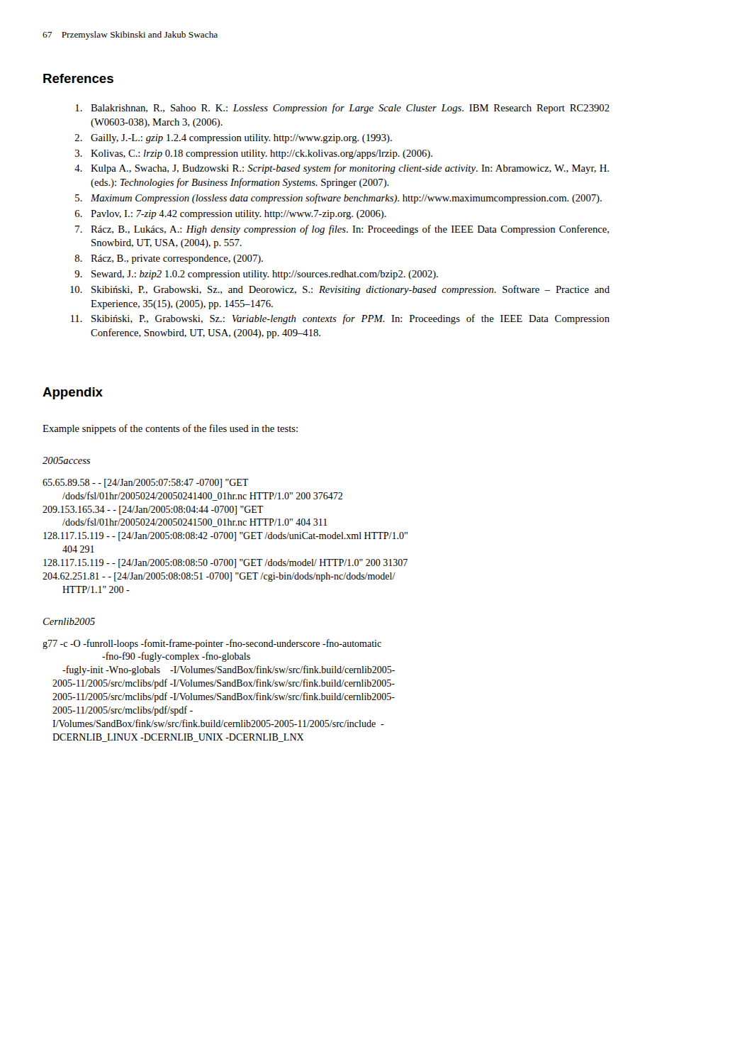67 Przemyslaw Skibinski and Jakub Swacha
References
Balakrishnan, R., Sahoo R. K.: Lossless Compression for Large Scale Cluster Logs. IBM Research Report RC23902 (W0603-038), March 3, (2006).
Gailly, J.-L.: gzip 1.2.4 compression utility. http://www.gzip.org. (1993).
Kolivas, C.: lrzip 0.18 compression utility. http://ck.kolivas.org/apps/lrzip. (2006).
Kulpa A., Swacha, J, Budzowski R.: Script-based system for monitoring client-side activity. In: Abramowicz, W., Mayr, H. (eds.): Technologies for Business Information Systems. Springer (2007).
Maximum Compression (lossless data compression software benchmarks). http://www.maximumcompression.com. (2007).
Pavlov, I.: 7-zip 4.42 compression utility. http://www.7-zip.org. (2006).
Rácz, B., Lukács, A.: High density compression of log files. In: Proceedings of the IEEE Data Compression Conference, Snowbird, UT, USA, (2004), p. 557.
Rácz, B., private correspondence, (2007).
Seward, J.: bzip2 1.0.2 compression utility. http://sources.redhat.com/bzip2. (2002).
Skibiński, P., Grabowski, Sz., and Deorowicz, S.: Revisiting dictionary-based compression. Software – Practice and Experience, 35(15), (2005), pp. 1455–1476.
Skibiński, P., Grabowski, Sz.: Variable-length contexts for PPM. In: Proceedings of the IEEE Data Compression Conference, Snowbird, UT, USA, (2004), pp. 409–418.
Appendix
Example snippets of the contents of the files used in the tests:
2005access
65.65.89.58 - - [24/Jan/2005:07:58:47 -0700] "GET
        /dods/fsl/01hr/2005024/20050241400_01hr.nc HTTP/1.0" 200 376472
209.153.165.34 - - [24/Jan/2005:08:04:44 -0700] "GET
        /dods/fsl/01hr/2005024/20050241500_01hr.nc HTTP/1.0" 404 311
128.117.15.119 - - [24/Jan/2005:08:08:42 -0700] "GET /dods/uniCat-model.xml HTTP/1.0"
        404 291
128.117.15.119 - - [24/Jan/2005:08:08:50 -0700] "GET /dods/model/ HTTP/1.0" 200 31307
204.62.251.81 - - [24/Jan/2005:08:08:51 -0700] "GET /cgi-bin/dods/nph-nc/dods/model/
        HTTP/1.1" 200 -
Cernlib2005
g77 -c -O -funroll-loops -fomit-frame-pointer -fno-second-underscore -fno-automatic
                        -fno-f90 -fugly-complex -fno-globals
        -fugly-init -Wno-globals    -I/Volumes/SandBox/fink/sw/src/fink.build/cernlib2005-
    2005-11/2005/src/mclibs/pdf -I/Volumes/SandBox/fink/sw/src/fink.build/cernlib2005-
    2005-11/2005/src/mclibs/pdf -I/Volumes/SandBox/fink/sw/src/fink.build/cernlib2005-
    2005-11/2005/src/mclibs/pdf/spdf -
    I/Volumes/SandBox/fink/sw/src/fink.build/cernlib2005-2005-11/2005/src/include  -
    DCERNLIB_LINUX -DCERNLIB_UNIX -DCERNLIB_LNX